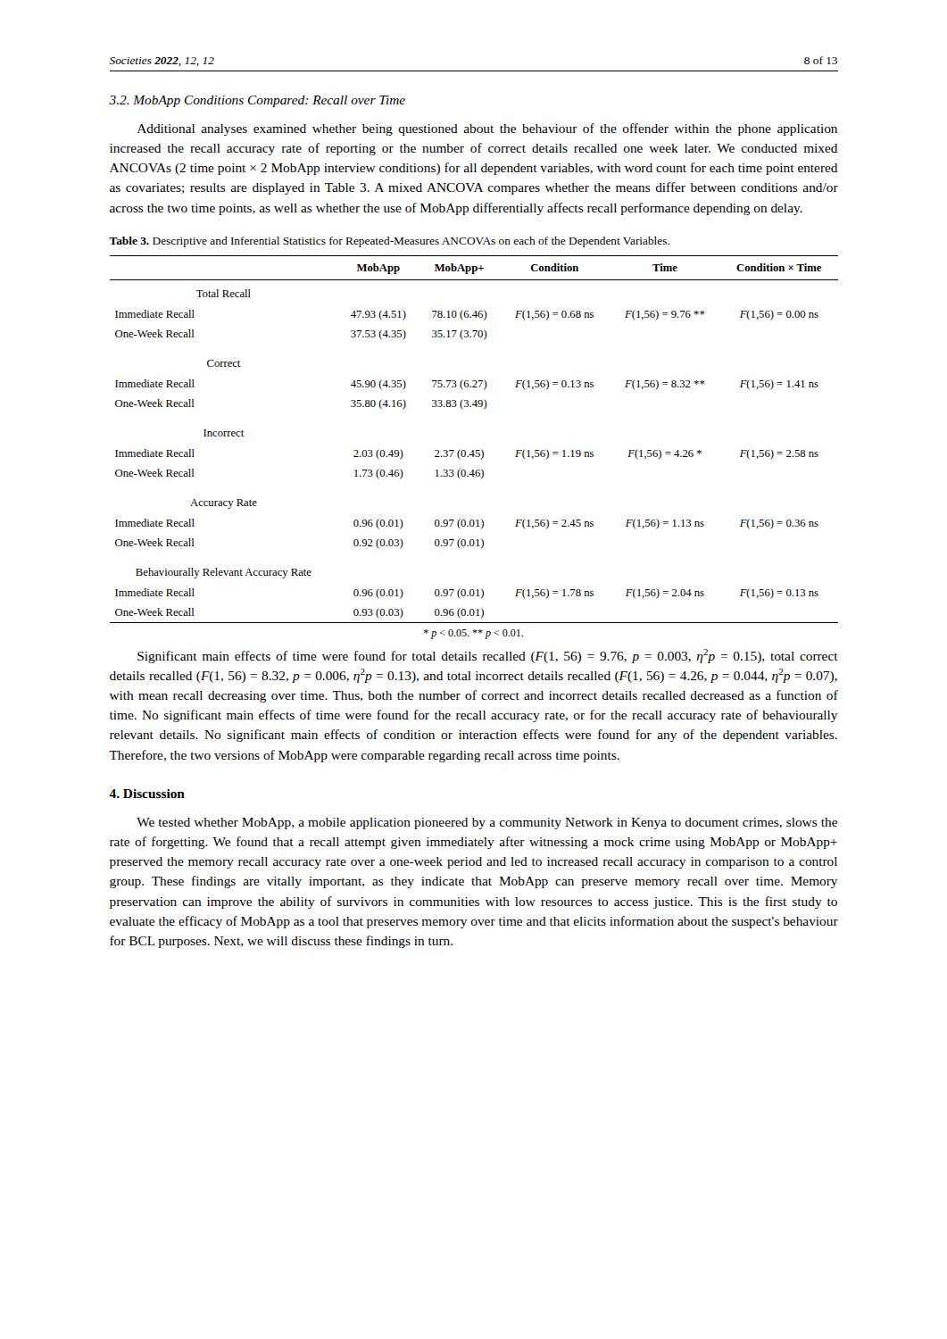Societies 2022, 12, 12 8 of 13
3.2. MobApp Conditions Compared: Recall over Time
Additional analyses examined whether being questioned about the behaviour of the offender within the phone application increased the recall accuracy rate of reporting or the number of correct details recalled one week later. We conducted mixed ANCOVAs (2 time point × 2 MobApp interview conditions) for all dependent variables, with word count for each time point entered as covariates; results are displayed in Table 3. A mixed ANCOVA compares whether the means differ between conditions and/or across the two time points, as well as whether the use of MobApp differentially affects recall performance depending on delay.
Table 3. Descriptive and Inferential Statistics for Repeated-Measures ANCOVAs on each of the Dependent Variables.
| | MobApp | MobApp+ | Condition | Time | Condition × Time |
| --- | --- | --- | --- | --- | --- |
| Total Recall | | | | | |
| Immediate Recall | 47.93 (4.51) | 78.10 (6.46) | F (1,56) = 0.68 ns | F (1,56) = 9.76 ** | F (1,56) = 0.00 ns |
| One-Week Recall | 37.53 (4.35) | 35.17 (3.70) | | | |
| Correct | | | | | |
| Immediate Recall | 45.90 (4.35) | 75.73 (6.27) | F (1,56) = 0.13 ns | F (1,56) = 8.32 ** | F (1,56) = 1.41 ns |
| One-Week Recall | 35.80 (4.16) | 33.83 (3.49) | | | |
| Incorrect | | | | | |
| Immediate Recall | 2.03 (0.49) | 2.37 (0.45) | F (1,56) = 1.19 ns | F (1,56) = 4.26 * | F (1,56) = 2.58 ns |
| One-Week Recall | 1.73 (0.46) | 1.33 (0.46) | | | |
| Accuracy Rate | | | | | |
| Immediate Recall | 0.96 (0.01) | 0.97 (0.01) | F (1,56) = 2.45 ns | F (1,56) = 1.13 ns | F (1,56) = 0.36 ns |
| One-Week Recall | 0.92 (0.03) | 0.97 (0.01) | | | |
| Behaviourally Relevant Accuracy Rate | | | | | |
| Immediate Recall | 0.96 (0.01) | 0.97 (0.01) | F (1,56) = 1.78 ns | F (1,56) = 2.04 ns | F (1,56) = 0.13 ns |
| One-Week Recall | 0.93 (0.03) | 0.96 (0.01) | | | |
| * p < 0.05. ** p < 0.01. |
Significant main effects of time were found for total details recalled (F(1, 56) = 9.76, p = 0.003, η2p = 0.15), total correct details recalled (F(1, 56) = 8.32, p = 0.006, η2p = 0.13), and total incorrect details recalled (F(1, 56) = 4.26, p = 0.044, η2p = 0.07), with mean recall decreasing over time. Thus, both the number of correct and incorrect details recalled decreased as a function of time. No significant main effects of time were found for the recall accuracy rate, or for the recall accuracy rate of behaviourally relevant details. No significant main effects of condition or interaction effects were found for any of the dependent variables. Therefore, the two versions of MobApp were comparable regarding recall across time points.
4. Discussion
We tested whether MobApp, a mobile application pioneered by a community Network in Kenya to document crimes, slows the rate of forgetting. We found that a recall attempt given immediately after witnessing a mock crime using MobApp or MobApp+ preserved the memory recall accuracy rate over a one-week period and led to increased recall accuracy in comparison to a control group. These findings are vitally important, as they indicate that MobApp can preserve memory recall over time. Memory preservation can improve the ability of survivors in communities with low resources to access justice. This is the first study to evaluate the efficacy of MobApp as a tool that preserves memory over time and that elicits information about the suspect's behaviour for BCL purposes. Next, we will discuss these findings in turn.